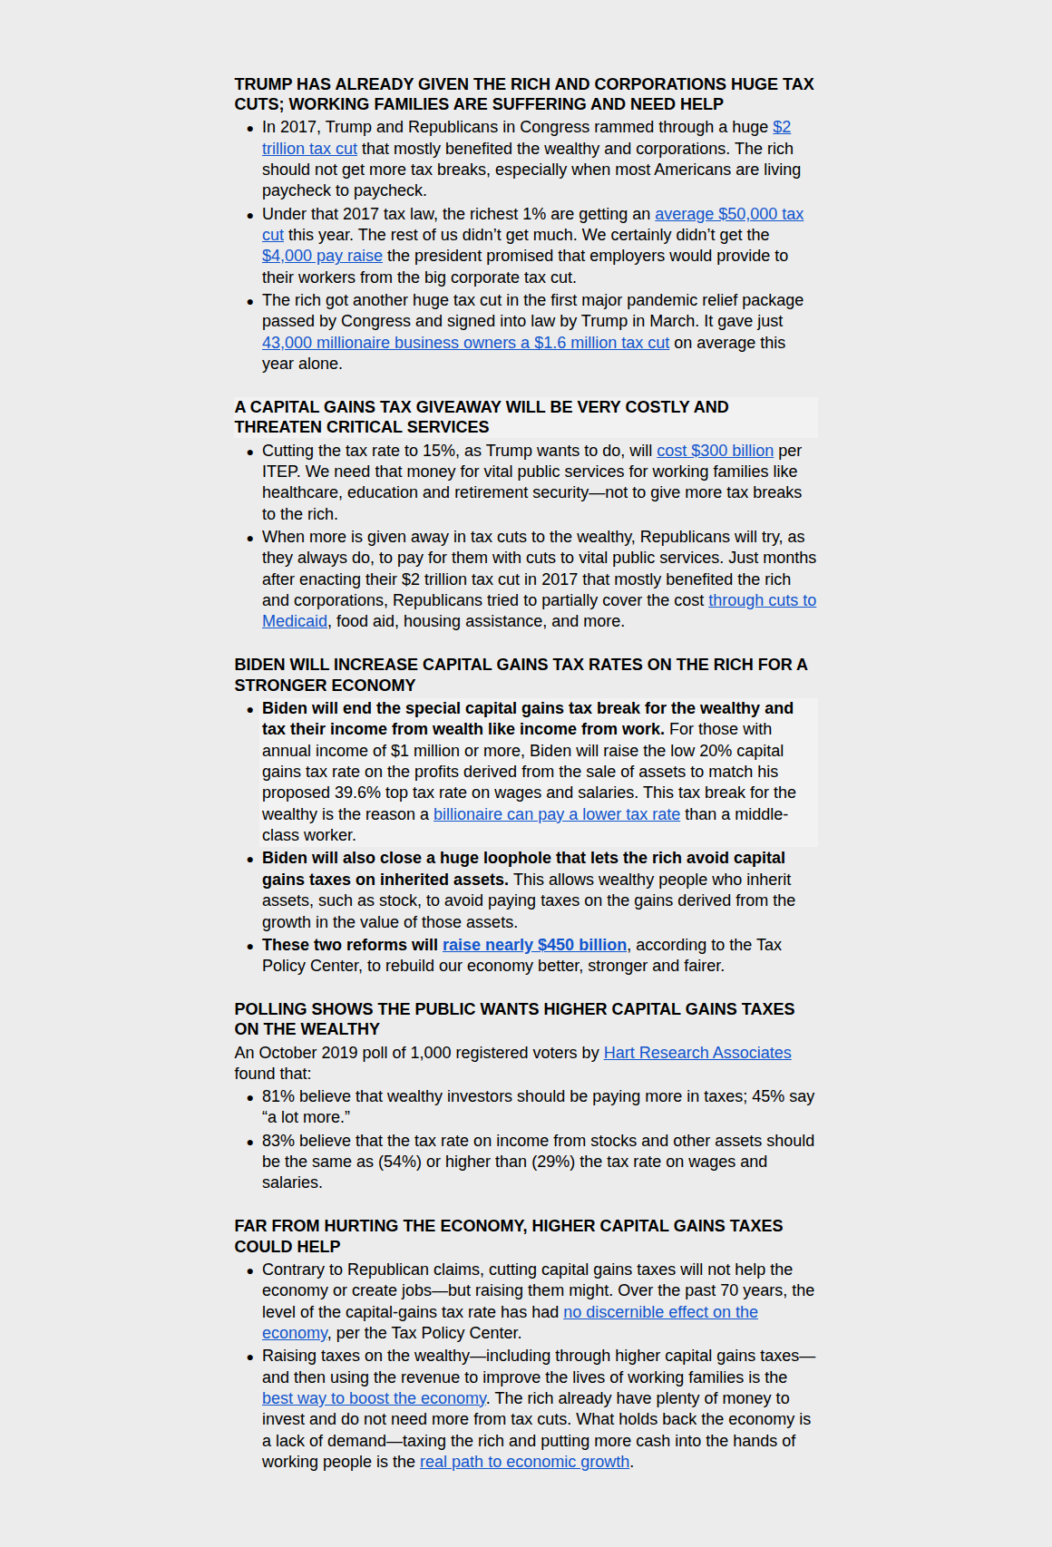Trump has already given the rich and corporations huge tax cuts; working families are suffering and need help
In 2017, Trump and Republicans in Congress rammed through a huge $2 trillion tax cut that mostly benefited the wealthy and corporations. The rich should not get more tax breaks, especially when most Americans are living paycheck to paycheck.
Under that 2017 tax law, the richest 1% are getting an average $50,000 tax cut this year. The rest of us didn’t get much. We certainly didn’t get the $4,000 pay raise the president promised that employers would provide to their workers from the big corporate tax cut.
The rich got another huge tax cut in the first major pandemic relief package passed by Congress and signed into law by Trump in March. It gave just 43,000 millionaire business owners a $1.6 million tax cut on average this year alone.
A capital gains tax giveaway will be very costly and threaten critical services
Cutting the tax rate to 15%, as Trump wants to do, will cost $300 billion per ITEP. We need that money for vital public services for working families like healthcare, education and retirement security—not to give more tax breaks to the rich.
When more is given away in tax cuts to the wealthy, Republicans will try, as they always do, to pay for them with cuts to vital public services. Just months after enacting their $2 trillion tax cut in 2017 that mostly benefited the rich and corporations, Republicans tried to partially cover the cost through cuts to Medicaid, food aid, housing assistance, and more.
Biden will increase capital gains tax rates on the rich for a stronger economy
Biden will end the special capital gains tax break for the wealthy and tax their income from wealth like income from work. For those with annual income of $1 million or more, Biden will raise the low 20% capital gains tax rate on the profits derived from the sale of assets to match his proposed 39.6% top tax rate on wages and salaries. This tax break for the wealthy is the reason a billionaire can pay a lower tax rate than a middle-class worker.
Biden will also close a huge loophole that lets the rich avoid capital gains taxes on inherited assets. This allows wealthy people who inherit assets, such as stock, to avoid paying taxes on the gains derived from the growth in the value of those assets.
These two reforms will raise nearly $450 billion, according to the Tax Policy Center, to rebuild our economy better, stronger and fairer.
Polling shows the public wants higher capital gains taxes on the wealthy
An October 2019 poll of 1,000 registered voters by Hart Research Associates found that:
81% believe that wealthy investors should be paying more in taxes; 45% say “a lot more.”
83% believe that the tax rate on income from stocks and other assets should be the same as (54%) or higher than (29%) the tax rate on wages and salaries.
Far from hurting the economy, higher capital gains taxes could help
Contrary to Republican claims, cutting capital gains taxes will not help the economy or create jobs—but raising them might. Over the past 70 years, the level of the capital-gains tax rate has had no discernible effect on the economy, per the Tax Policy Center.
Raising taxes on the wealthy—including through higher capital gains taxes—and then using the revenue to improve the lives of working families is the best way to boost the economy. The rich already have plenty of money to invest and do not need more from tax cuts. What holds back the economy is a lack of demand—taxing the rich and putting more cash into the hands of working people is the real path to economic growth.